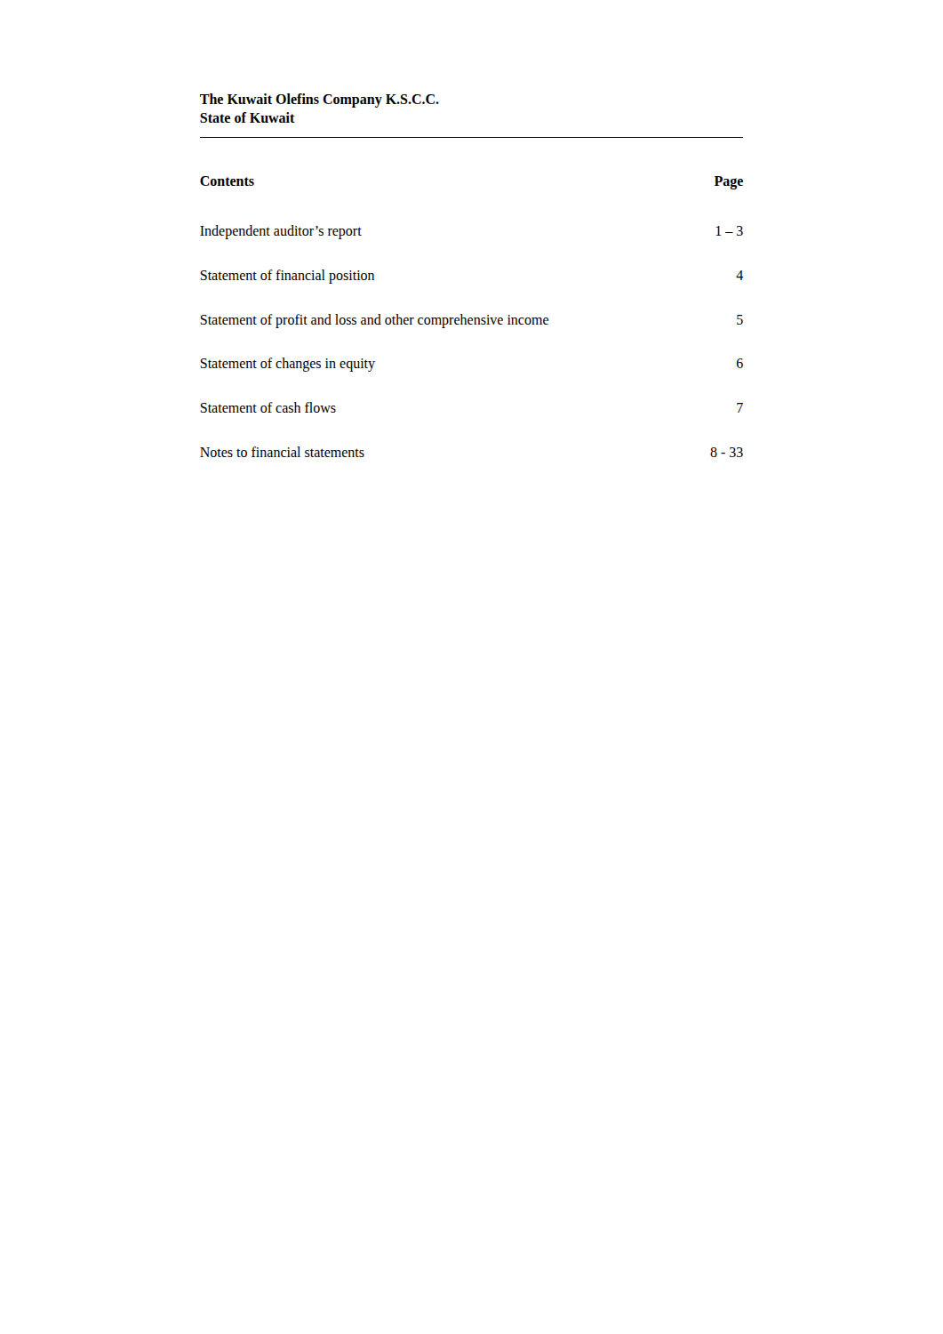The Kuwait Olefins Company K.S.C.C.
State of Kuwait
| Contents | Page |
| --- | --- |
| Independent auditor’s report | 1 – 3 |
| Statement of financial position | 4 |
| Statement of profit and loss and other comprehensive income | 5 |
| Statement of changes in equity | 6 |
| Statement of cash flows | 7 |
| Notes to financial statements | 8 - 33 |